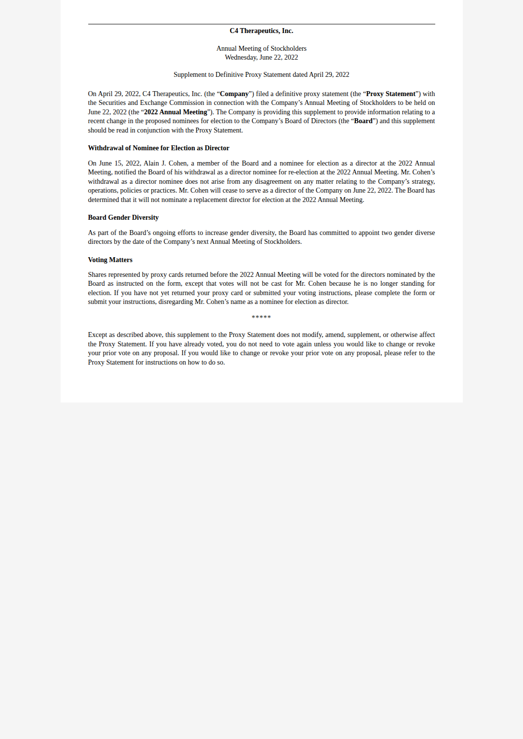C4 Therapeutics, Inc.
Annual Meeting of Stockholders
Wednesday, June 22, 2022
Supplement to Definitive Proxy Statement dated April 29, 2022
On April 29, 2022, C4 Therapeutics, Inc. (the “Company”) filed a definitive proxy statement (the “Proxy Statement”) with the Securities and Exchange Commission in connection with the Company’s Annual Meeting of Stockholders to be held on June 22, 2022 (the “2022 Annual Meeting”). The Company is providing this supplement to provide information relating to a recent change in the proposed nominees for election to the Company’s Board of Directors (the “Board”) and this supplement should be read in conjunction with the Proxy Statement.
Withdrawal of Nominee for Election as Director
On June 15, 2022, Alain J. Cohen, a member of the Board and a nominee for election as a director at the 2022 Annual Meeting, notified the Board of his withdrawal as a director nominee for re-election at the 2022 Annual Meeting. Mr. Cohen’s withdrawal as a director nominee does not arise from any disagreement on any matter relating to the Company’s strategy, operations, policies or practices. Mr. Cohen will cease to serve as a director of the Company on June 22, 2022. The Board has determined that it will not nominate a replacement director for election at the 2022 Annual Meeting.
Board Gender Diversity
As part of the Board’s ongoing efforts to increase gender diversity, the Board has committed to appoint two gender diverse directors by the date of the Company’s next Annual Meeting of Stockholders.
Voting Matters
Shares represented by proxy cards returned before the 2022 Annual Meeting will be voted for the directors nominated by the Board as instructed on the form, except that votes will not be cast for Mr. Cohen because he is no longer standing for election. If you have not yet returned your proxy card or submitted your voting instructions, please complete the form or submit your instructions, disregarding Mr. Cohen’s name as a nominee for election as director.
*****
Except as described above, this supplement to the Proxy Statement does not modify, amend, supplement, or otherwise affect the Proxy Statement. If you have already voted, you do not need to vote again unless you would like to change or revoke your prior vote on any proposal. If you would like to change or revoke your prior vote on any proposal, please refer to the Proxy Statement for instructions on how to do so.